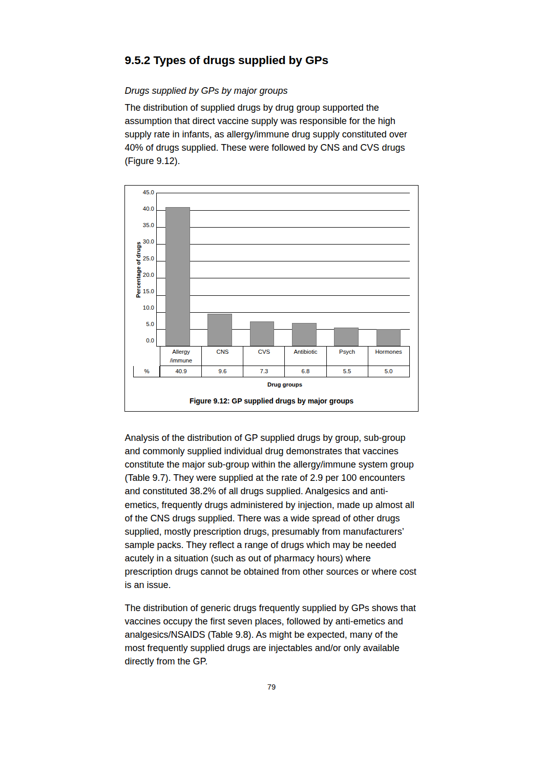9.5.2 Types of drugs supplied by GPs
Drugs supplied by GPs by major groups
The distribution of supplied drugs by drug group supported the assumption that direct vaccine supply was responsible for the high supply rate in infants, as allergy/immune drug supply constituted over 40% of drugs supplied. These were followed by CNS and CVS drugs (Figure 9.12).
Percentage of drugs
45.0 40.0 35.0 30.0 25.0 20.0 15.0 10.0 5.0 0.0
Allergy /immune
CNS
CVS
Antibiotic
Psych
Hormones
%
40.9
9.6
7.3
6.8
5.5
5.0
Drug groups
Figure 9.12: GP supplied drugs by major groups
Analysis of the distribution of GP supplied drugs by group, sub-group and commonly supplied individual drug demonstrates that vaccines constitute the major sub-group within the allergy/immune system group (Table 9.7). They were supplied at the rate of 2.9 per 100 encounters and constituted 38.2% of all drugs supplied. Analgesics and anti-emetics, frequently drugs administered by injection, made up almost all of the CNS drugs supplied. There was a wide spread of other drugs supplied, mostly prescription drugs, presumably from manufacturers’ sample packs. They reflect a range of drugs which may be needed acutely in a situation (such as out of pharmacy hours) where prescription drugs cannot be obtained from other sources or where cost is an issue.
The distribution of generic drugs frequently supplied by GPs shows that vaccines occupy the first seven places, followed by anti-emetics and analgesics/NSAIDS (Table 9.8). As might be expected, many of the most frequently supplied drugs are injectables and/or only available directly from the GP.
79